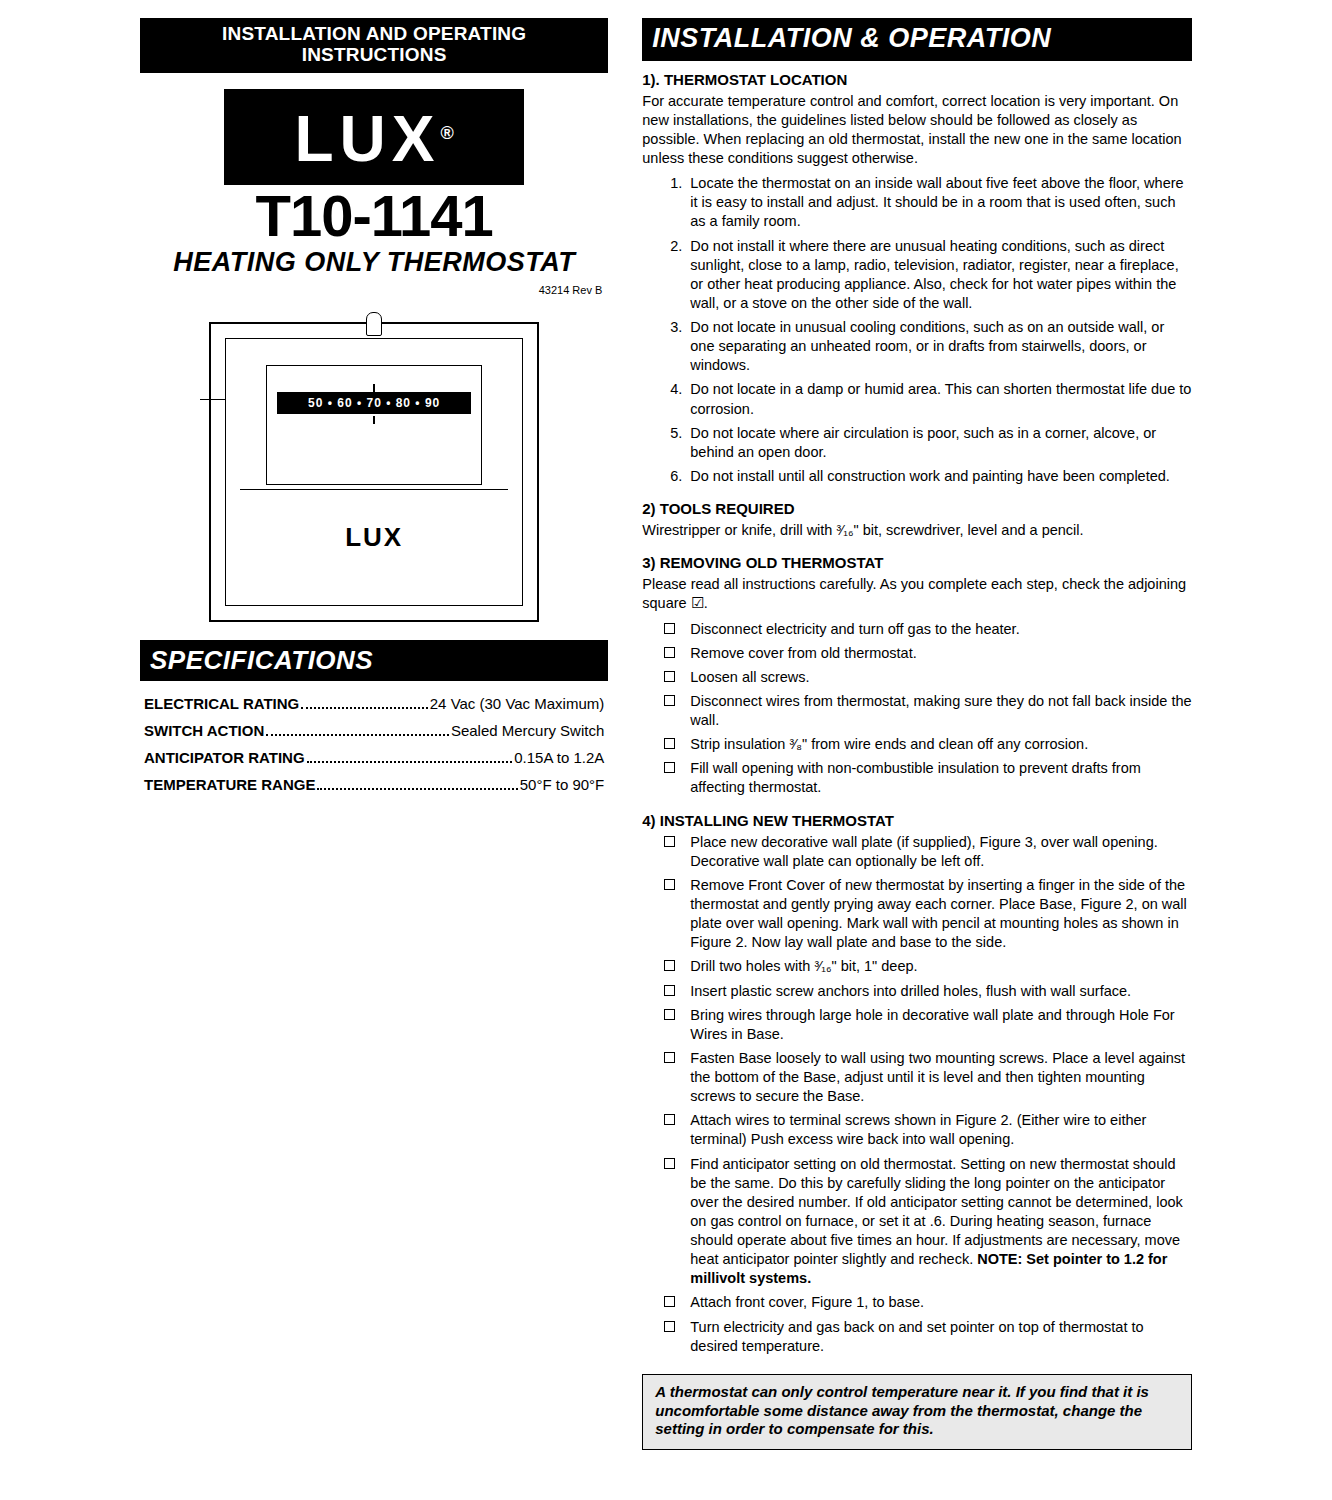INSTALLATION AND OPERATING INSTRUCTIONS
LUX®
T10-1141
HEATING ONLY THERMOSTAT
43214 Rev B
50 • 60 • 70 • 80 • 90
LUX
SPECIFICATIONS
ELECTRICAL RATING 24 Vac (30 Vac Maximum)
SWITCH ACTION Sealed Mercury Switch
ANTICIPATOR RATING 0.15A to 1.2A
TEMPERATURE RANGE 50°F to 90°F
INSTALLATION & OPERATION
1). THERMOSTAT LOCATION
For accurate temperature control and comfort, correct location is very important. On new installations, the guidelines listed below should be followed as closely as possible. When replacing an old thermostat, install the new one in the same location unless these conditions suggest otherwise.
Locate the thermostat on an inside wall about five feet above the floor, where it is easy to install and adjust. It should be in a room that is used often, such as a family room.
Do not install it where there are unusual heating conditions, such as direct sunlight, close to a lamp, radio, television, radiator, register, near a fireplace, or other heat producing appliance. Also, check for hot water pipes within the wall, or a stove on the other side of the wall.
Do not locate in unusual cooling conditions, such as on an outside wall, or one separating an unheated room, or in drafts from stairwells, doors, or windows.
Do not locate in a damp or humid area. This can shorten thermostat life due to corrosion.
Do not locate where air circulation is poor, such as in a corner, alcove, or behind an open door.
Do not install until all construction work and painting have been completed.
2) TOOLS REQUIRED
Wirestripper or knife, drill with ³⁄₁₆" bit, screwdriver, level and a pencil.
3) REMOVING OLD THERMOSTAT
Please read all instructions carefully. As you complete each step, check the adjoining square ☑.
Disconnect electricity and turn off gas to the heater.
Remove cover from old thermostat.
Loosen all screws.
Disconnect wires from thermostat, making sure they do not fall back inside the wall.
Strip insulation ³⁄₈" from wire ends and clean off any corrosion.
Fill wall opening with non-combustible insulation to prevent drafts from affecting thermostat.
4) INSTALLING NEW THERMOSTAT
Place new decorative wall plate (if supplied), Figure 3, over wall opening. Decorative wall plate can optionally be left off.
Remove Front Cover of new thermostat by inserting a finger in the side of the thermostat and gently prying away each corner. Place Base, Figure 2, on wall plate over wall opening. Mark wall with pencil at mounting holes as shown in Figure 2. Now lay wall plate and base to the side.
Drill two holes with ³⁄₁₆" bit, 1" deep.
Insert plastic screw anchors into drilled holes, flush with wall surface.
Bring wires through large hole in decorative wall plate and through Hole For Wires in Base.
Fasten Base loosely to wall using two mounting screws. Place a level against the bottom of the Base, adjust until it is level and then tighten mounting screws to secure the Base.
Attach wires to terminal screws shown in Figure 2. (Either wire to either terminal) Push excess wire back into wall opening.
Find anticipator setting on old thermostat. Setting on new thermostat should be the same. Do this by carefully sliding the long pointer on the anticipator over the desired number. If old anticipator setting cannot be determined, look on gas control on furnace, or set it at .6. During heating season, furnace should operate about five times an hour. If adjustments are necessary, move heat anticipator pointer slightly and recheck. NOTE: Set pointer to 1.2 for millivolt systems.
Attach front cover, Figure 1, to base.
Turn electricity and gas back on and set pointer on top of thermostat to desired temperature.
A thermostat can only control temperature near it. If you find that it is uncomfortable some distance away from the thermostat, change the setting in order to compensate for this.